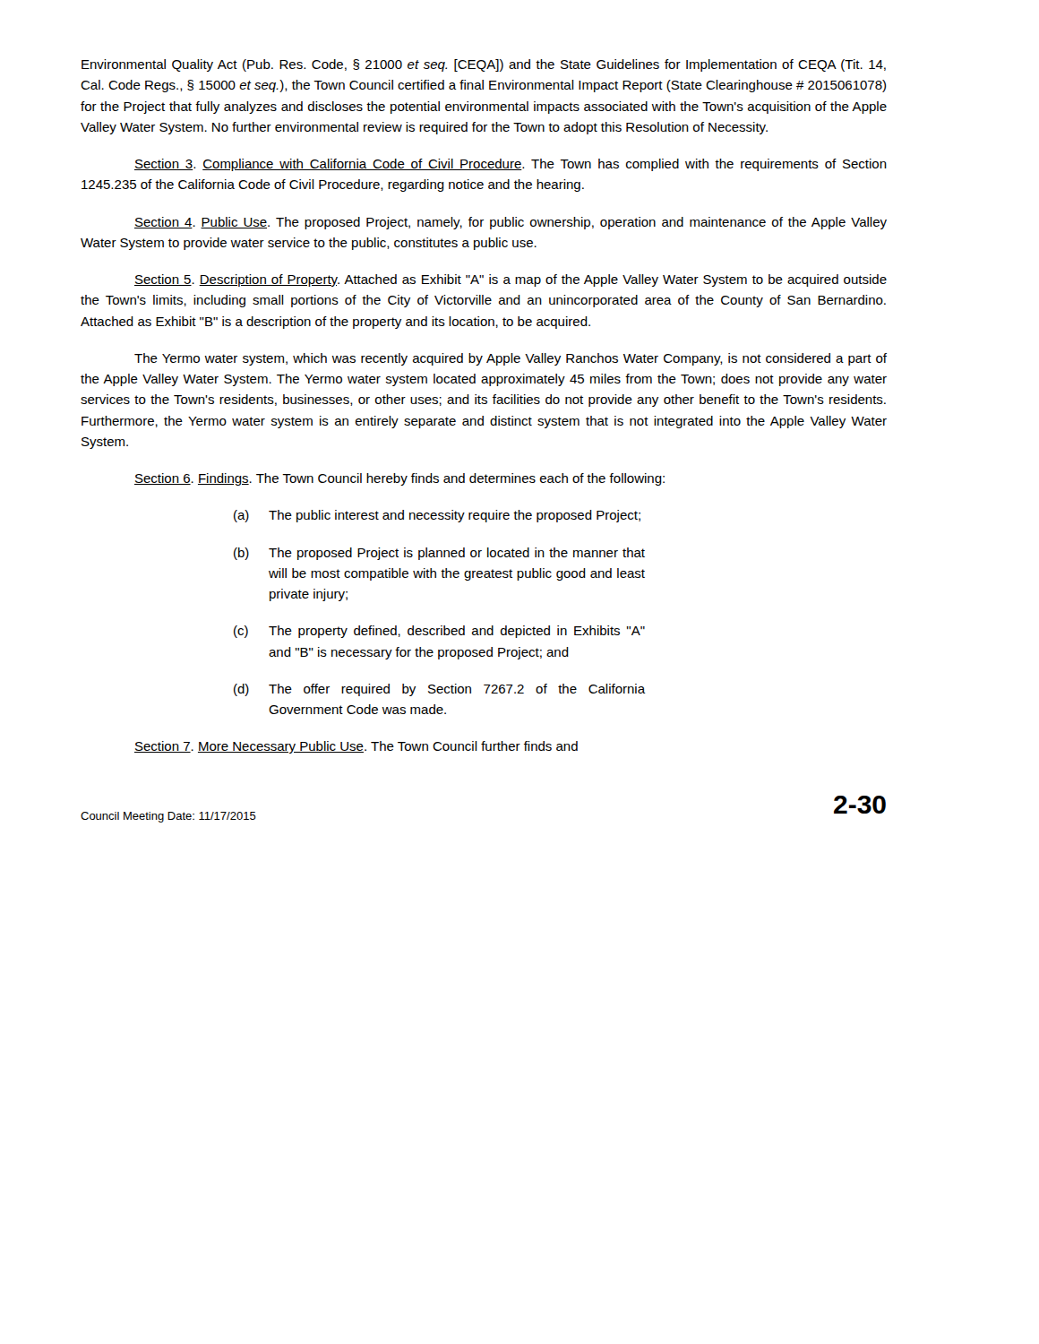Environmental Quality Act (Pub. Res. Code, § 21000 et seq. [CEQA]) and the State Guidelines for Implementation of CEQA (Tit. 14, Cal. Code Regs., § 15000 et seq.), the Town Council certified a final Environmental Impact Report (State Clearinghouse # 2015061078) for the Project that fully analyzes and discloses the potential environmental impacts associated with the Town's acquisition of the Apple Valley Water System. No further environmental review is required for the Town to adopt this Resolution of Necessity.
Section 3. Compliance with California Code of Civil Procedure. The Town has complied with the requirements of Section 1245.235 of the California Code of Civil Procedure, regarding notice and the hearing.
Section 4. Public Use. The proposed Project, namely, for public ownership, operation and maintenance of the Apple Valley Water System to provide water service to the public, constitutes a public use.
Section 5. Description of Property. Attached as Exhibit "A" is a map of the Apple Valley Water System to be acquired outside the Town's limits, including small portions of the City of Victorville and an unincorporated area of the County of San Bernardino. Attached as Exhibit "B" is a description of the property and its location, to be acquired.
The Yermo water system, which was recently acquired by Apple Valley Ranchos Water Company, is not considered a part of the Apple Valley Water System. The Yermo water system located approximately 45 miles from the Town; does not provide any water services to the Town's residents, businesses, or other uses; and its facilities do not provide any other benefit to the Town's residents. Furthermore, the Yermo water system is an entirely separate and distinct system that is not integrated into the Apple Valley Water System.
Section 6. Findings. The Town Council hereby finds and determines each of the following:
(a) The public interest and necessity require the proposed Project;
(b) The proposed Project is planned or located in the manner that will be most compatible with the greatest public good and least private injury;
(c) The property defined, described and depicted in Exhibits "A" and "B" is necessary for the proposed Project; and
(d) The offer required by Section 7267.2 of the California Government Code was made.
Section 7. More Necessary Public Use. The Town Council further finds and
Council Meeting Date: 11/17/2015
2-30